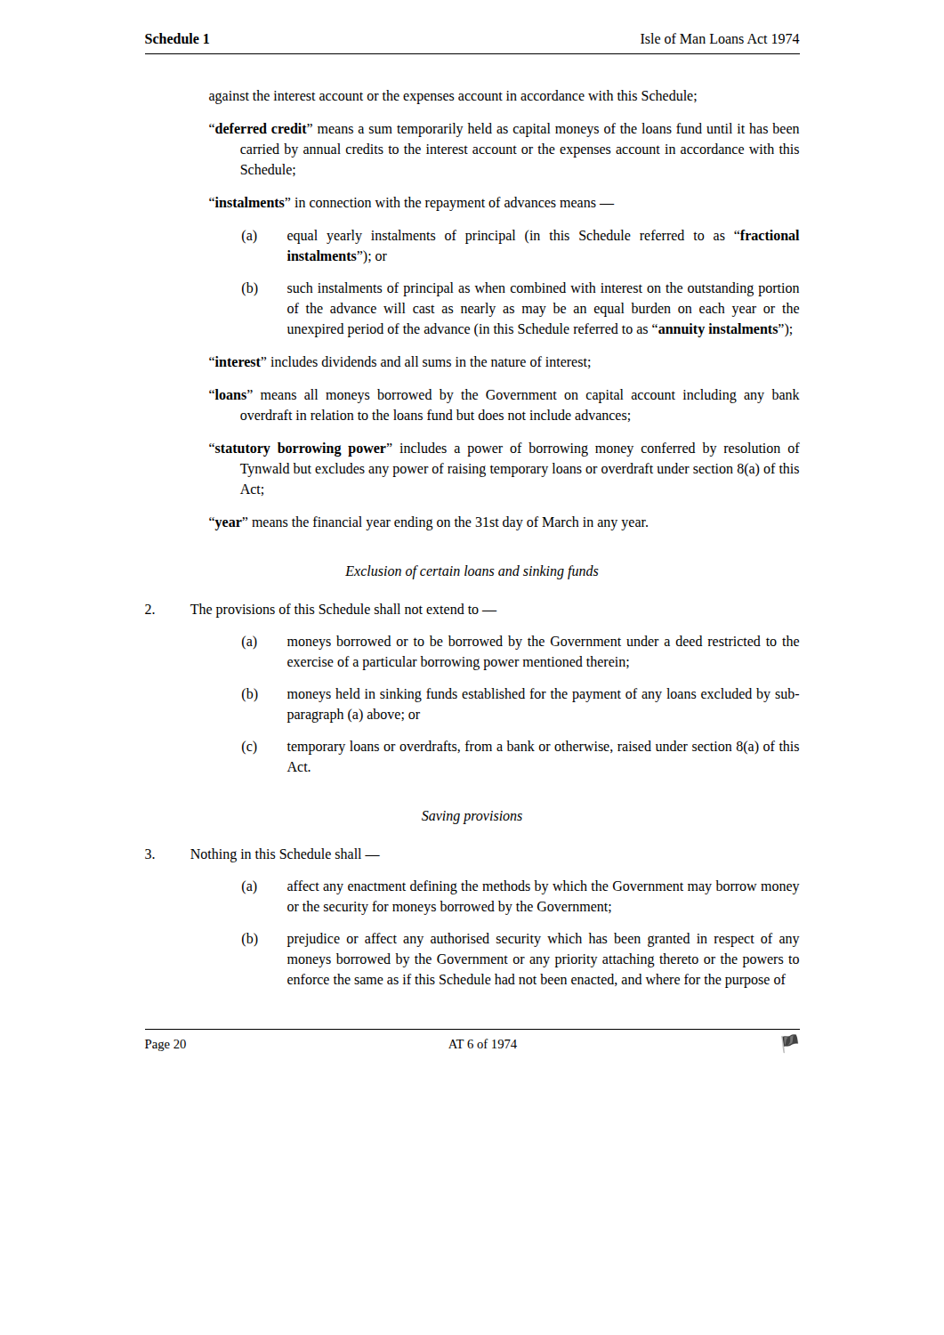Schedule 1
Isle of Man Loans Act 1974
against the interest account or the expenses account in accordance with this Schedule;
“deferred credit” means a sum temporarily held as capital moneys of the loans fund until it has been carried by annual credits to the interest account or the expenses account in accordance with this Schedule;
“instalments” in connection with the repayment of advances means —
(a)
equal yearly instalments of principal (in this Schedule referred to as “fractional instalments”); or
(b)
such instalments of principal as when combined with interest on the outstanding portion of the advance will cast as nearly as may be an equal burden on each year or the unexpired period of the advance (in this Schedule referred to as “annuity instalments”);
“interest” includes dividends and all sums in the nature of interest;
“loans” means all moneys borrowed by the Government on capital account including any bank overdraft in relation to the loans fund but does not include advances;
“statutory borrowing power” includes a power of borrowing money conferred by resolution of Tynwald but excludes any power of raising temporary loans or overdraft under section 8(a) of this Act;
“year” means the financial year ending on the 31st day of March in any year.
Exclusion of certain loans and sinking funds
2.
The provisions of this Schedule shall not extend to —
(a)
moneys borrowed or to be borrowed by the Government under a deed restricted to the exercise of a particular borrowing power mentioned therein;
(b)
moneys held in sinking funds established for the payment of any loans excluded by sub-paragraph (a) above; or
(c)
temporary loans or overdrafts, from a bank or otherwise, raised under section 8(a) of this Act.
Saving provisions
3.
Nothing in this Schedule shall —
(a)
affect any enactment defining the methods by which the Government may borrow money or the security for moneys borrowed by the Government;
(b)
prejudice or affect any authorised security which has been granted in respect of any moneys borrowed by the Government or any priority attaching thereto or the powers to enforce the same as if this Schedule had not been enacted, and where for the purpose of
Page 20
AT 6 of 1974
🏴